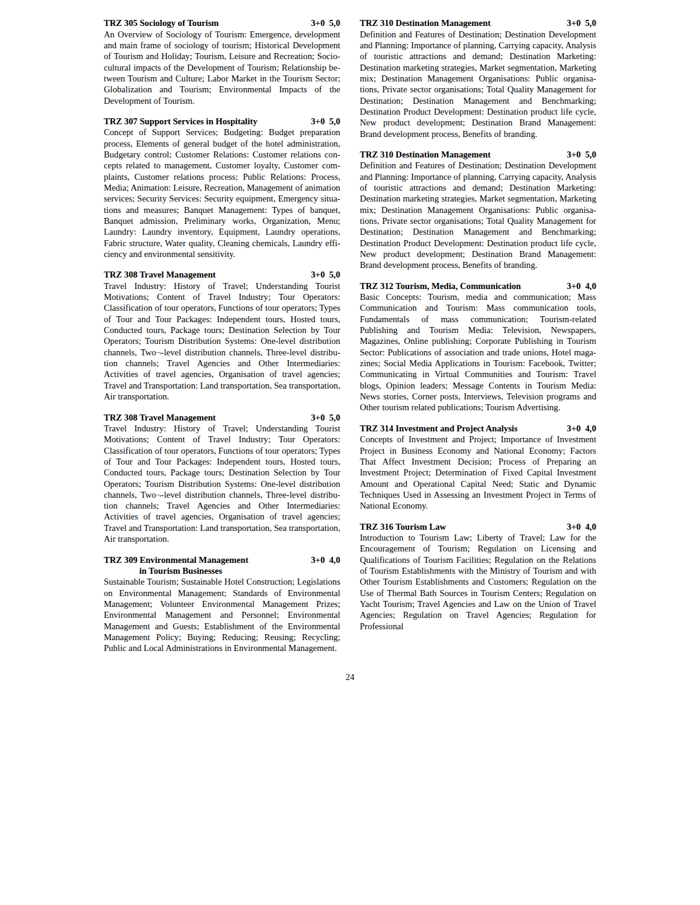TRZ 305 Sociology of Tourism 3+0 5,0
An Overview of Sociology of Tourism: Emergence, development and main frame of sociology of tourism; Historical Development of Tourism and Holiday; Tourism, Leisure and Recreation; Socio-cultural impacts of the Development of Tourism; Relationship between Tourism and Culture; Labor Market in the Tourism Sector; Globalization and Tourism; Environmental Impacts of the Development of Tourism.
TRZ 307 Support Services in Hospitality 3+0 5,0
Concept of Support Services; Budgeting: Budget preparation process, Elements of general budget of the hotel administration, Budgetary control; Customer Relations: Customer relations concepts related to management, Customer loyalty, Customer complaints, Customer relations process; Public Relations: Process, Media; Animation: Leisure, Recreation, Management of animation services; Security Services: Security equipment, Emergency situations and measures; Banquet Management: Types of banquet, Banquet admission, Preliminary works, Organization, Menu; Laundry: Laundry inventory, Equipment, Laundry operations, Fabric structure, Water quality, Cleaning chemicals, Laundry efficiency and environmental sensitivity.
TRZ 308 Travel Management 3+0 5,0
Travel Industry: History of Travel; Understanding Tourist Motivations; Content of Travel Industry; Tour Operators: Classification of tour operators, Functions of tour operators; Types of Tour and Tour Packages: Independent tours, Hosted tours, Conducted tours, Package tours; Destination Selection by Tour Operators; Tourism Distribution Systems: One-level distribution channels, Two¬-level distribution channels, Three-level distribution channels; Travel Agencies and Other Intermediaries: Activities of travel agencies, Organisation of travel agencies; Travel and Transportation: Land transportation, Sea transportation, Air transportation.
TRZ 308 Travel Management 3+0 5,0
Travel Industry: History of Travel; Understanding Tourist Motivations; Content of Travel Industry; Tour Operators: Classification of tour operators, Functions of tour operators; Types of Tour and Tour Packages: Independent tours, Hosted tours, Conducted tours, Package tours; Destination Selection by Tour Operators; Tourism Distribution Systems: One-level distribution channels, Two¬-level distribution channels, Three-level distribution channels; Travel Agencies and Other Intermediaries: Activities of travel agencies, Organisation of travel agencies; Travel and Transportation: Land transportation, Sea transportation, Air transportation.
TRZ 309 Environmental Management
in Tourism Businesses 3+0 4,0
Sustainable Tourism; Sustainable Hotel Construction; Legislations on Environmental Management; Standards of Environmental Management; Volunteer Environmental Management Prizes; Environmental Management and Personnel; Environmental Management and Guests; Establishment of the Environmental Management Policy; Buying; Reducing; Reusing; Recycling; Public and Local Administrations in Environmental Management.
TRZ 310 Destination Management 3+0 5,0
Definition and Features of Destination; Destination Development and Planning: Importance of planning, Carrying capacity, Analysis of touristic attractions and demand; Destination Marketing: Destination marketing strategies, Market segmentation, Marketing mix; Destination Management Organisations: Public organisations, Private sector organisations; Total Quality Management for Destination; Destination Management and Benchmarking; Destination Product Development: Destination product life cycle, New product development; Destination Brand Management: Brand development process, Benefits of branding.
TRZ 310 Destination Management 3+0 5,0
Definition and Features of Destination; Destination Development and Planning: Importance of planning, Carrying capacity, Analysis of touristic attractions and demand; Destination Marketing: Destination marketing strategies, Market segmentation, Marketing mix; Destination Management Organisations: Public organisations, Private sector organisations; Total Quality Management for Destination; Destination Management and Benchmarking; Destination Product Development: Destination product life cycle, New product development; Destination Brand Management: Brand development process, Benefits of branding.
TRZ 312 Tourism, Media, Communication 3+0 4,0
Basic Concepts: Tourism, media and communication; Mass Communication and Tourism: Mass communication tools, Fundamentals of mass communication; Tourism-related Publishing and Tourism Media: Television, Newspapers, Magazines, Online publishing; Corporate Publishing in Tourism Sector: Publications of association and trade unions, Hotel magazines; Social Media Applications in Tourism: Facebook, Twitter; Communicating in Virtual Communities and Tourism: Travel blogs, Opinion leaders; Message Contents in Tourism Media: News stories, Corner posts, Interviews, Television programs and Other tourism related publications; Tourism Advertising.
TRZ 314 Investment and Project Analysis 3+0 4,0
Concepts of Investment and Project; Importance of Investment Project in Business Economy and National Economy; Factors That Affect Investment Decision; Process of Preparing an Investment Project; Determination of Fixed Capital Investment Amount and Operational Capital Need; Static and Dynamic Techniques Used in Assessing an Investment Project in Terms of National Economy.
TRZ 316 Tourism Law 3+0 4,0
Introduction to Tourism Law; Liberty of Travel; Law for the Encouragement of Tourism; Regulation on Licensing and Qualifications of Tourism Facilities; Regulation on the Relations of Tourism Establishments with the Ministry of Tourism and with Other Tourism Establishments and Customers; Regulation on the Use of Thermal Bath Sources in Tourism Centers; Regulation on Yacht Tourism; Travel Agencies and Law on the Union of Travel Agencies; Regulation on Travel Agencies; Regulation for Professional
24